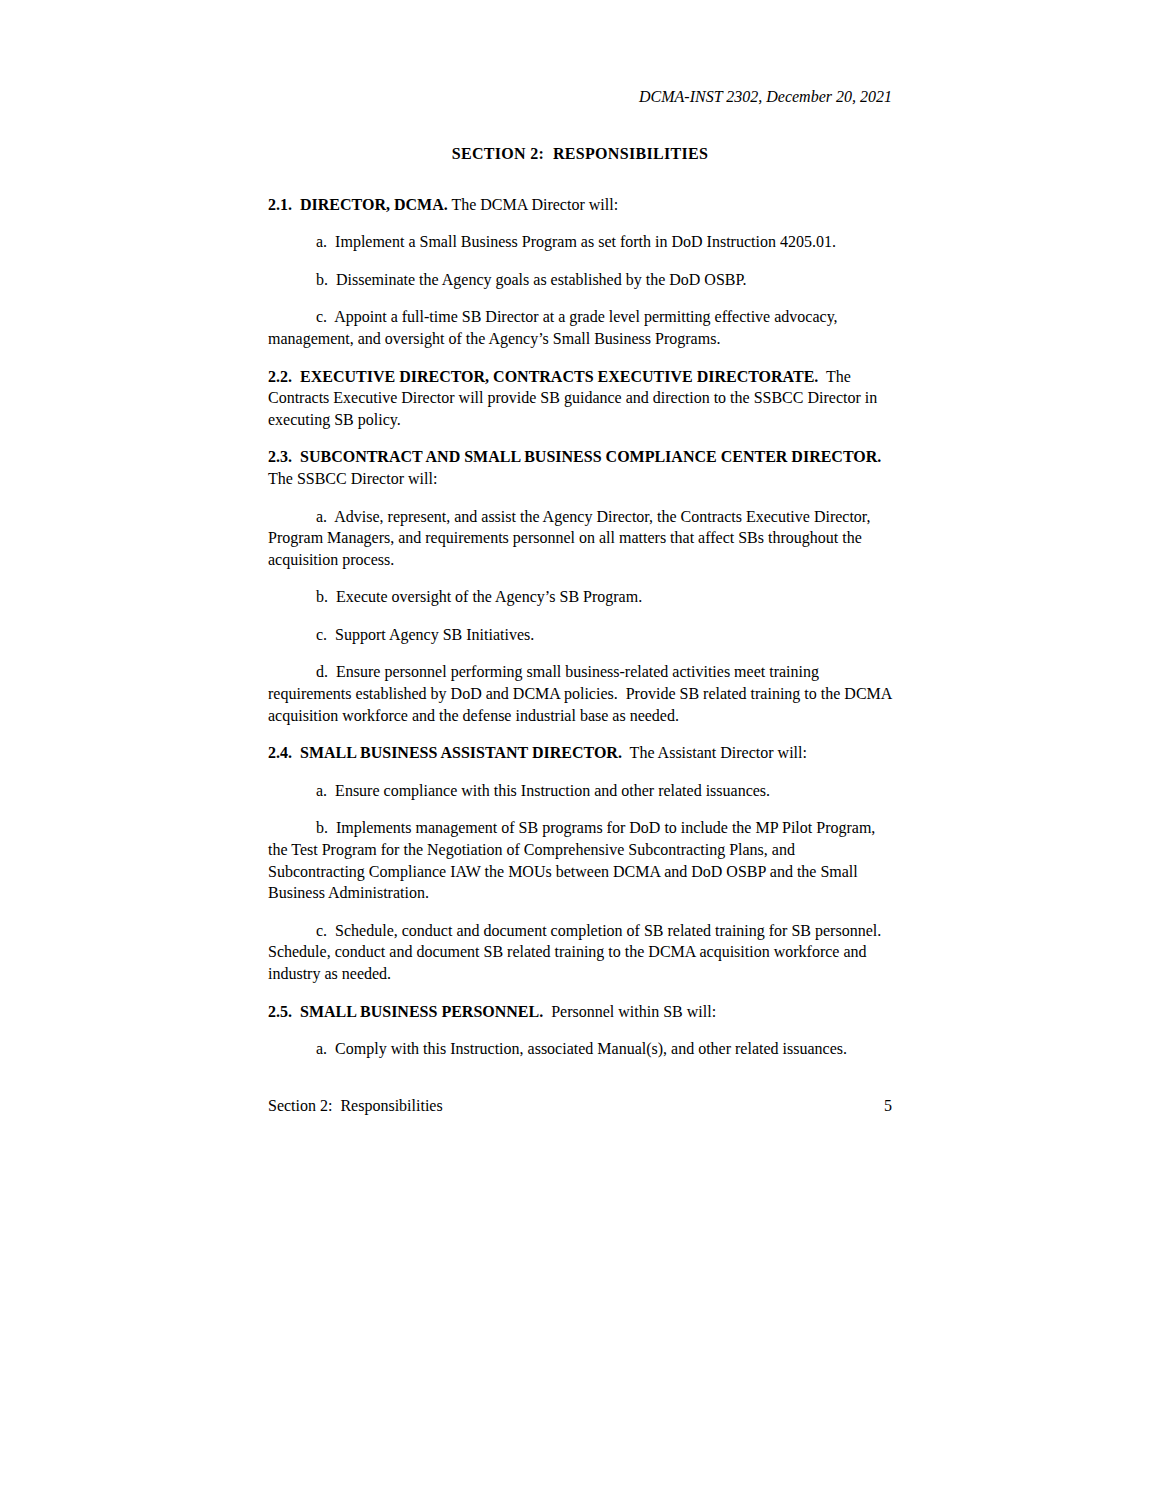DCMA-INST 2302, December 20, 2021
SECTION 2: RESPONSIBILITIES
2.1. DIRECTOR, DCMA. The DCMA Director will:
a. Implement a Small Business Program as set forth in DoD Instruction 4205.01.
b. Disseminate the Agency goals as established by the DoD OSBP.
c. Appoint a full-time SB Director at a grade level permitting effective advocacy, management, and oversight of the Agency’s Small Business Programs.
2.2. EXECUTIVE DIRECTOR, CONTRACTS EXECUTIVE DIRECTORATE. The Contracts Executive Director will provide SB guidance and direction to the SSBCC Director in executing SB policy.
2.3. SUBCONTRACT AND SMALL BUSINESS COMPLIANCE CENTER DIRECTOR. The SSBCC Director will:
a. Advise, represent, and assist the Agency Director, the Contracts Executive Director, Program Managers, and requirements personnel on all matters that affect SBs throughout the acquisition process.
b. Execute oversight of the Agency’s SB Program.
c. Support Agency SB Initiatives.
d. Ensure personnel performing small business-related activities meet training requirements established by DoD and DCMA policies. Provide SB related training to the DCMA acquisition workforce and the defense industrial base as needed.
2.4. SMALL BUSINESS ASSISTANT DIRECTOR. The Assistant Director will:
a. Ensure compliance with this Instruction and other related issuances.
b. Implements management of SB programs for DoD to include the MP Pilot Program, the Test Program for the Negotiation of Comprehensive Subcontracting Plans, and Subcontracting Compliance IAW the MOUs between DCMA and DoD OSBP and the Small Business Administration.
c. Schedule, conduct and document completion of SB related training for SB personnel. Schedule, conduct and document SB related training to the DCMA acquisition workforce and industry as needed.
2.5. SMALL BUSINESS PERSONNEL. Personnel within SB will:
a. Comply with this Instruction, associated Manual(s), and other related issuances.
Section 2: Responsibilities
5